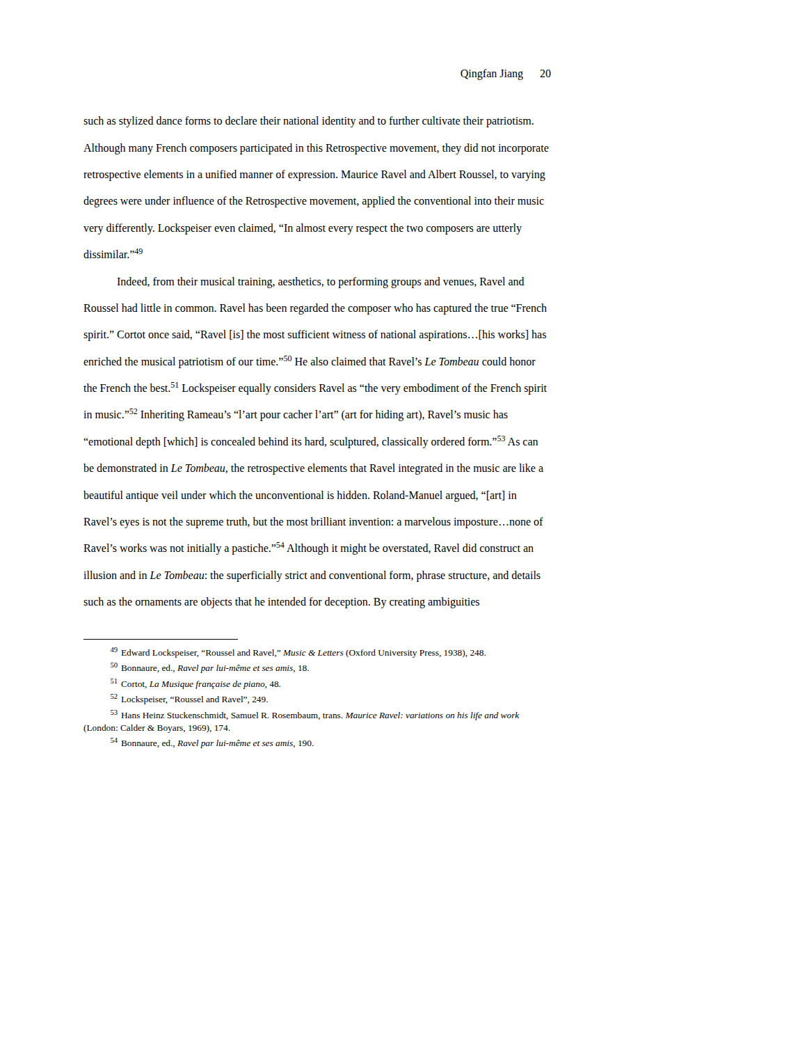Qingfan Jiang 20
such as stylized dance forms to declare their national identity and to further cultivate their patriotism. Although many French composers participated in this Retrospective movement, they did not incorporate retrospective elements in a unified manner of expression. Maurice Ravel and Albert Roussel, to varying degrees were under influence of the Retrospective movement, applied the conventional into their music very differently. Lockspeiser even claimed, “In almost every respect the two composers are utterly dissimilar.”49
Indeed, from their musical training, aesthetics, to performing groups and venues, Ravel and Roussel had little in common. Ravel has been regarded the composer who has captured the true “French spirit.” Cortot once said, “Ravel [is] the most sufficient witness of national aspirations…[his works] has enriched the musical patriotism of our time.”50 He also claimed that Ravel’s Le Tombeau could honor the French the best.51 Lockspeiser equally considers Ravel as “the very embodiment of the French spirit in music.”52 Inheriting Rameau’s “l’art pour cacher l’art” (art for hiding art), Ravel’s music has “emotional depth [which] is concealed behind its hard, sculptured, classically ordered form.”53 As can be demonstrated in Le Tombeau, the retrospective elements that Ravel integrated in the music are like a beautiful antique veil under which the unconventional is hidden. Roland-Manuel argued, “[art] in Ravel’s eyes is not the supreme truth, but the most brilliant invention: a marvelous imposture…none of Ravel’s works was not initially a pastiche.”54 Although it might be overstated, Ravel did construct an illusion and in Le Tombeau: the superficially strict and conventional form, phrase structure, and details such as the ornaments are objects that he intended for deception. By creating ambiguities
49 Edward Lockspeiser, “Roussel and Ravel,” Music & Letters (Oxford University Press, 1938), 248.
50 Bonnaure, ed., Ravel par lui-même et ses amis, 18.
51 Cortot, La Musique française de piano, 48.
52 Lockspeiser, “Roussel and Ravel”, 249.
53 Hans Heinz Stuckenschmidt, Samuel R. Rosembaum, trans. Maurice Ravel: variations on his life and work (London: Calder & Boyars, 1969), 174.
54 Bonnaure, ed., Ravel par lui-même et ses amis, 190.